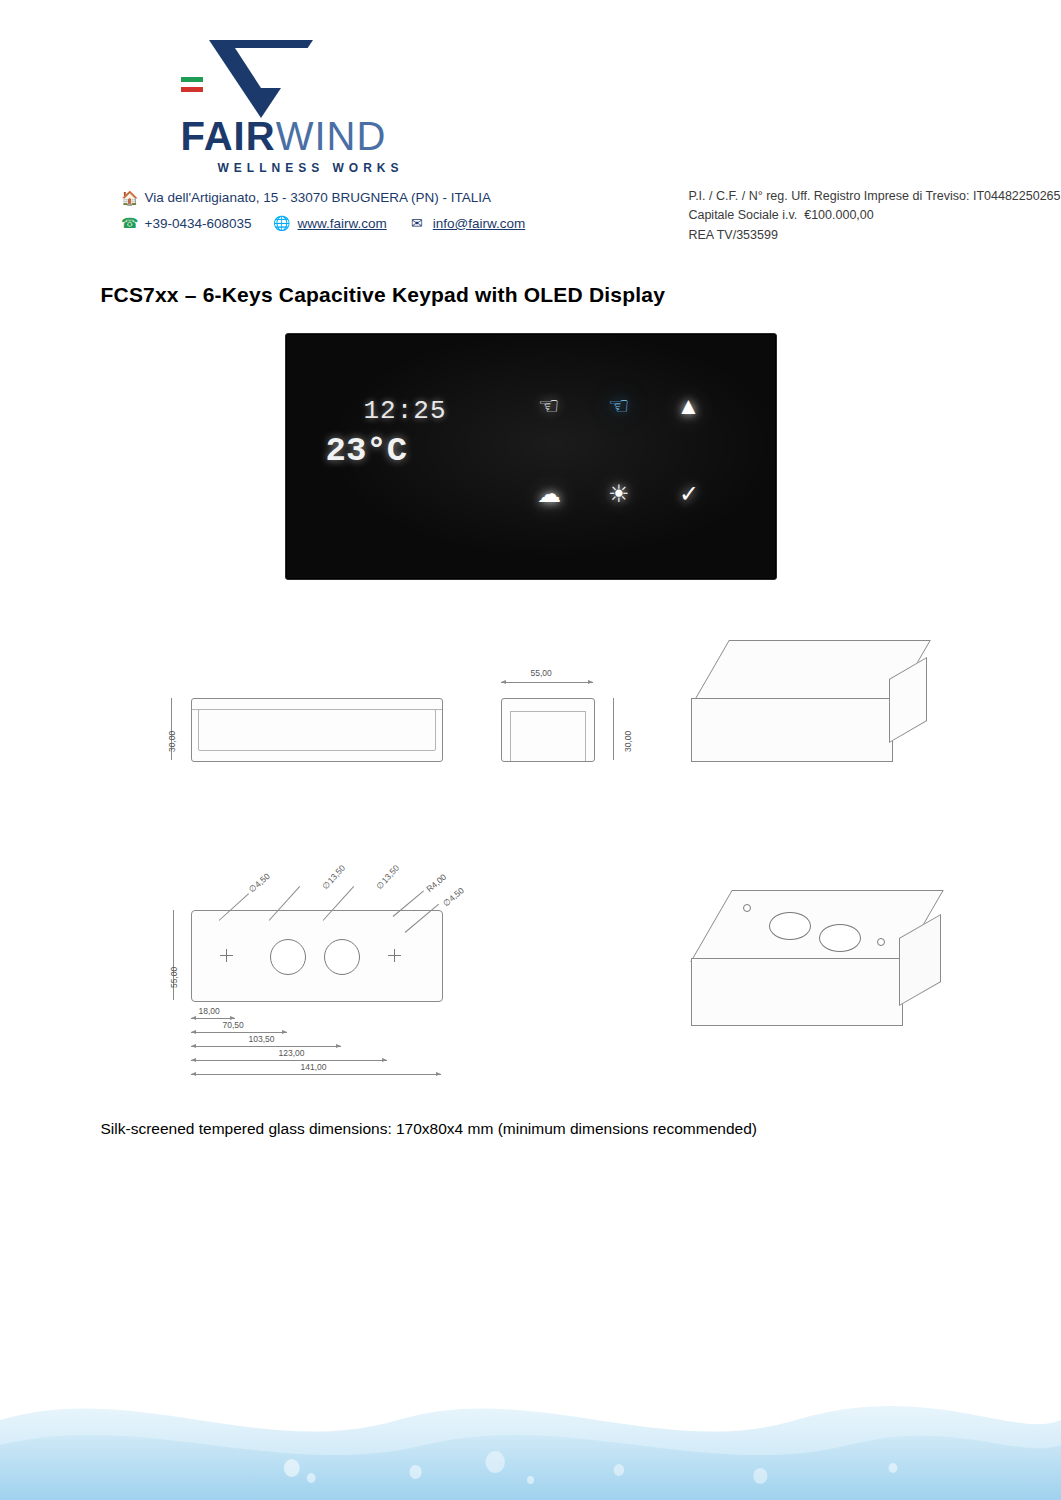FAIRWIND
WELLNESS WORKS
🏠Via dell'Artigianato, 15 - 33070 BRUGNERA (PN) - ITALIA
☎+39-0434-608035 🌐www.fairw.com ✉info@fairw.com
P.I. / C.F. / N° reg. Uff. Registro Imprese di Treviso: IT04482250265
Capitale Sociale i.v. €100.000,00
REA TV/353599
FCS7xx – 6-Keys Capacitive Keypad with OLED Display
12:25
23°C
☜
☜
▲
☁
☀
✓
30,00
55,00
30,00
∅4,50
∅13,50
∅13,50
R4,00
∅4,50
55,00
18,00
70,50
103,50
123,00
141,00
Silk-screened tempered glass dimensions: 170x80x4 mm (minimum dimensions recommended)